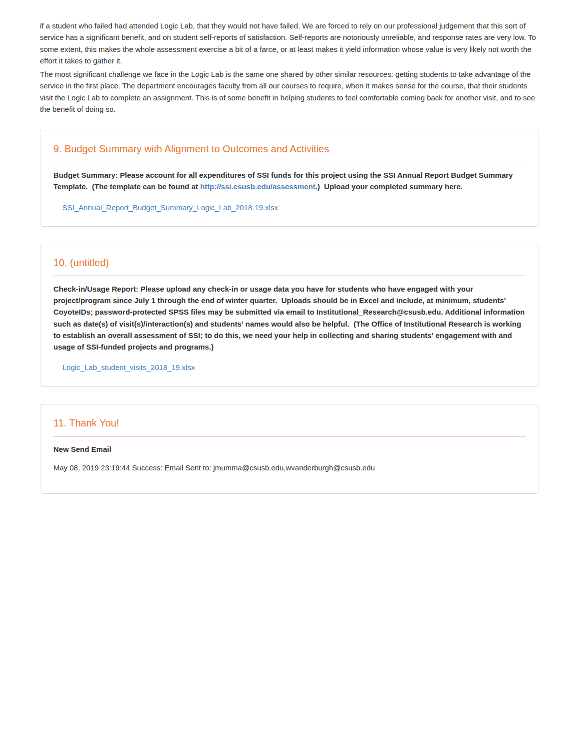if a student who failed had attended Logic Lab, that they would not have failed. We are forced to rely on our professional judgement that this sort of service has a significant benefit, and on student self-reports of satisfaction. Self-reports are notoriously unreliable, and response rates are very low. To some extent, this makes the whole assessment exercise a bit of a farce, or at least makes it yield information whose value is very likely not worth the effort it takes to gather it.
The most significant challenge we face in the Logic Lab is the same one shared by other similar resources: getting students to take advantage of the service in the first place. The department encourages faculty from all our courses to require, when it makes sense for the course, that their students visit the Logic Lab to complete an assignment. This is of some benefit in helping students to feel comfortable coming back for another visit, and to see the benefit of doing so.
9. Budget Summary with Alignment to Outcomes and Activities
Budget Summary: Please account for all expenditures of SSI funds for this project using the SSI Annual Report Budget Summary Template. (The template can be found at http://ssi.csusb.edu/assessment.) Upload your completed summary here.
SSI_Annual_Report_Budget_Summary_Logic_Lab_2018-19.xlsx
10. (untitled)
Check-in/Usage Report: Please upload any check-in or usage data you have for students who have engaged with your project/program since July 1 through the end of winter quarter. Uploads should be in Excel and include, at minimum, students' CoyoteIDs; password-protected SPSS files may be submitted via email to Institutional_Research@csusb.edu. Additional information such as date(s) of visit(s)/interaction(s) and students' names would also be helpful. (The Office of Institutional Research is working to establish an overall assessment of SSI; to do this, we need your help in collecting and sharing students' engagement with and usage of SSI-funded projects and programs.)
Logic_Lab_student_visits_2018_19.xlsx
11. Thank You!
New Send Email
May 08, 2019 23:19:44 Success: Email Sent to: jmumma@csusb.edu,wvanderburgh@csusb.edu